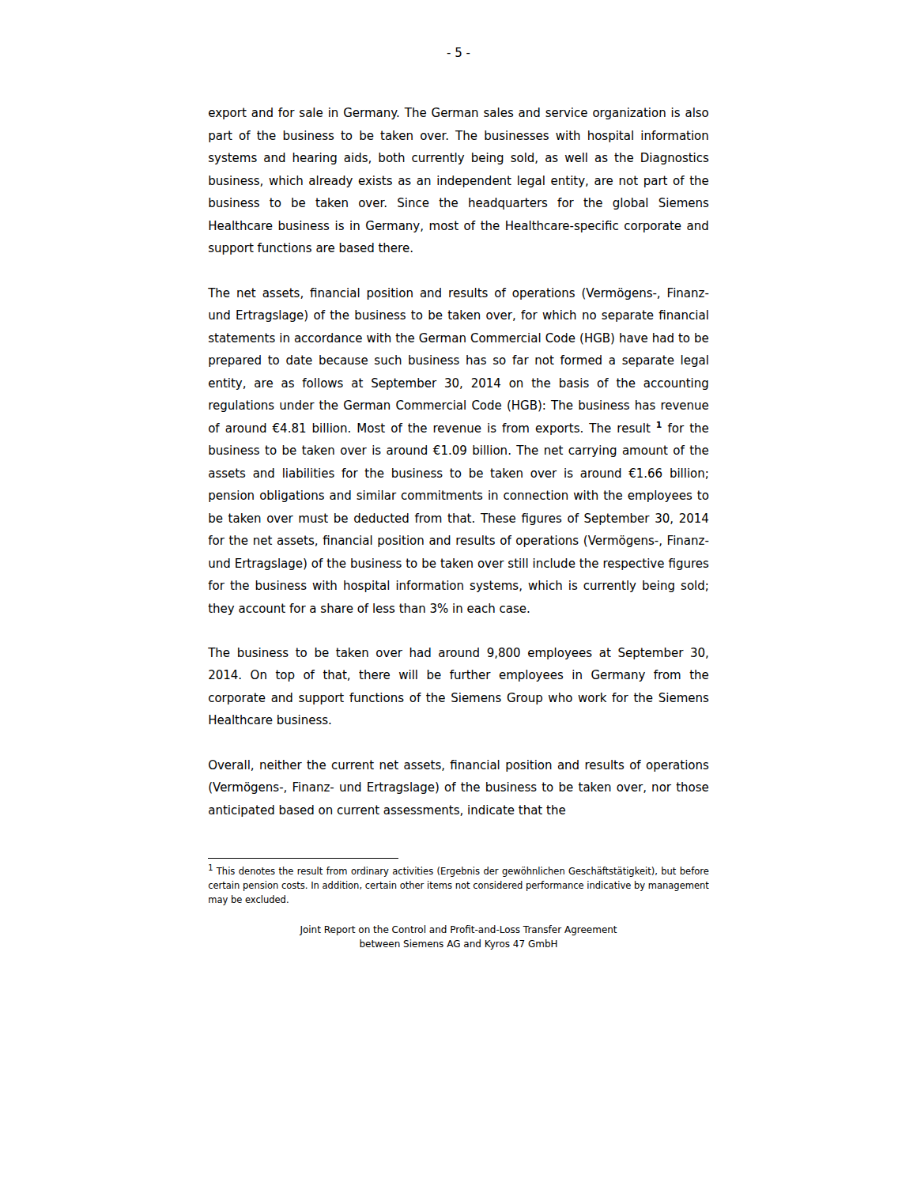- 5 -
export and for sale in Germany. The German sales and service organization is also part of the business to be taken over. The businesses with hospital information systems and hearing aids, both currently being sold, as well as the Diagnostics business, which already exists as an independent legal entity, are not part of the business to be taken over. Since the headquarters for the global Siemens Healthcare business is in Germany, most of the Healthcare-specific corporate and support functions are based there.
The net assets, financial position and results of operations (Vermögens-, Finanz- und Ertragslage) of the business to be taken over, for which no separate financial statements in accordance with the German Commercial Code (HGB) have had to be prepared to date because such business has so far not formed a separate legal entity, are as follows at September 30, 2014 on the basis of the accounting regulations under the German Commercial Code (HGB): The business has revenue of around €4.81 billion. Most of the revenue is from exports. The result 1 for the business to be taken over is around €1.09 billion. The net carrying amount of the assets and liabilities for the business to be taken over is around €1.66 billion; pension obligations and similar commitments in connection with the employees to be taken over must be deducted from that. These figures of September 30, 2014 for the net assets, financial position and results of operations (Vermögens-, Finanz- und Ertragslage) of the business to be taken over still include the respective figures for the business with hospital information systems, which is currently being sold; they account for a share of less than 3% in each case.
The business to be taken over had around 9,800 employees at September 30, 2014. On top of that, there will be further employees in Germany from the corporate and support functions of the Siemens Group who work for the Siemens Healthcare business.
Overall, neither the current net assets, financial position and results of operations (Vermögens-, Finanz- und Ertragslage) of the business to be taken over, nor those anticipated based on current assessments, indicate that the
1 This denotes the result from ordinary activities (Ergebnis der gewöhnlichen Geschäftstätigkeit), but before certain pension costs. In addition, certain other items not considered performance indicative by management may be excluded.
Joint Report on the Control and Profit-and-Loss Transfer Agreement
between Siemens AG and Kyros 47 GmbH